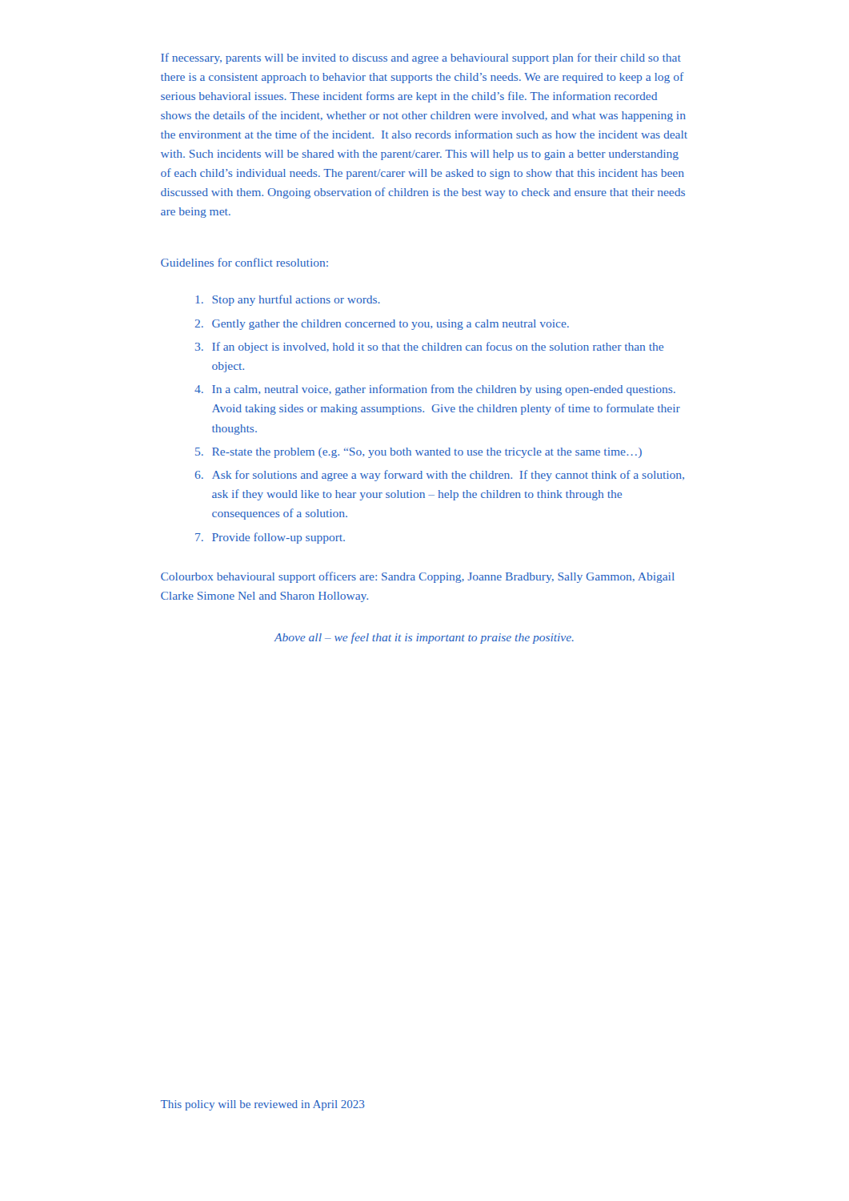If necessary, parents will be invited to discuss and agree a behavioural support plan for their child so that there is a consistent approach to behavior that supports the child’s needs. We are required to keep a log of serious behavioral issues. These incident forms are kept in the child’s file. The information recorded shows the details of the incident, whether or not other children were involved, and what was happening in the environment at the time of the incident. It also records information such as how the incident was dealt with. Such incidents will be shared with the parent/carer. This will help us to gain a better understanding of each child’s individual needs. The parent/carer will be asked to sign to show that this incident has been discussed with them. Ongoing observation of children is the best way to check and ensure that their needs are being met.
Guidelines for conflict resolution:
Stop any hurtful actions or words.
Gently gather the children concerned to you, using a calm neutral voice.
If an object is involved, hold it so that the children can focus on the solution rather than the object.
In a calm, neutral voice, gather information from the children by using open-ended questions. Avoid taking sides or making assumptions. Give the children plenty of time to formulate their thoughts.
Re-state the problem (e.g. “So, you both wanted to use the tricycle at the same time…)
Ask for solutions and agree a way forward with the children. If they cannot think of a solution, ask if they would like to hear your solution – help the children to think through the consequences of a solution.
Provide follow-up support.
Colourbox behavioural support officers are: Sandra Copping, Joanne Bradbury, Sally Gammon, Abigail Clarke Simone Nel and Sharon Holloway.
Above all – we feel that it is important to praise the positive.
This policy will be reviewed in April 2023